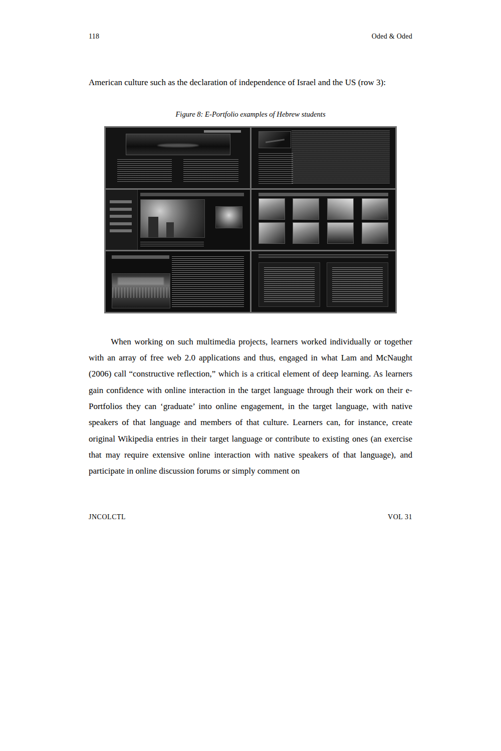118 Oded & Oded
American culture such as the declaration of independence of Israel and the US (row 3):
Figure 8: E-Portfolio examples of Hebrew students
When working on such multimedia projects, learners worked individually or together with an array of free web 2.0 applications and thus, engaged in what Lam and McNaught (2006) call “constructive reflection,” which is a critical element of deep learning. As learners gain confidence with online interaction in the target language through their work on their e-Portfolios they can ‘graduate’ into online engagement, in the target language, with native speakers of that language and members of that culture. Learners can, for instance, create original Wikipedia entries in their target language or contribute to existing ones (an exercise that may require extensive online interaction with native speakers of that language), and participate in online discussion forums or simply comment on
JNCOLCTL VOL 31